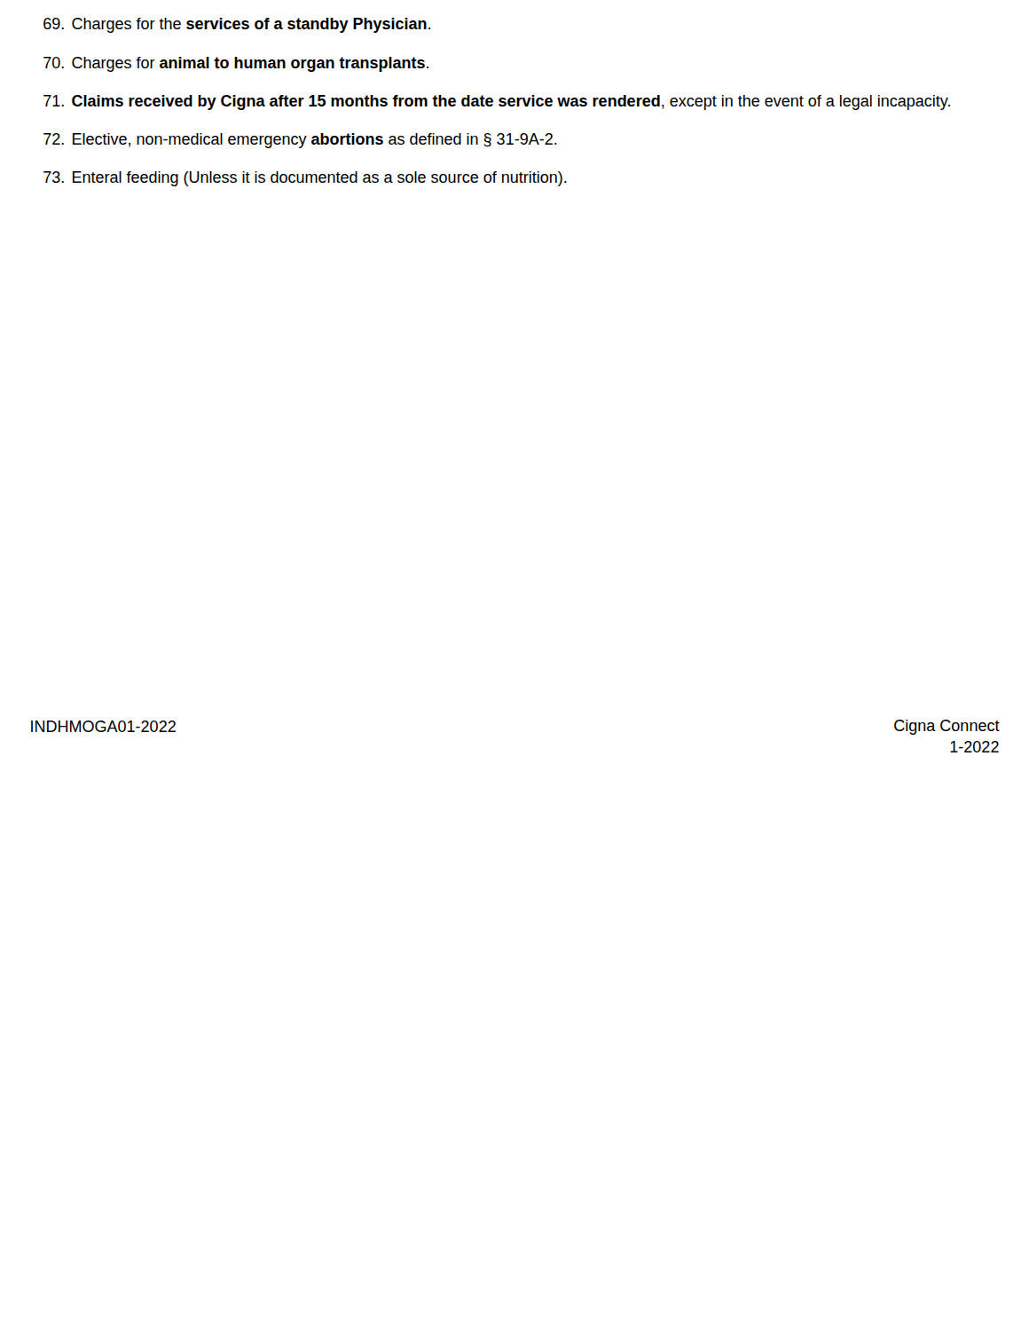69. Charges for the services of a standby Physician.
70. Charges for animal to human organ transplants.
71. Claims received by Cigna after 15 months from the date service was rendered, except in the event of a legal incapacity.
72. Elective, non-medical emergency abortions as defined in § 31-9A-2.
73. Enteral feeding (Unless it is documented as a sole source of nutrition).
INDHMOGA01-2022
Cigna Connect
1-2022